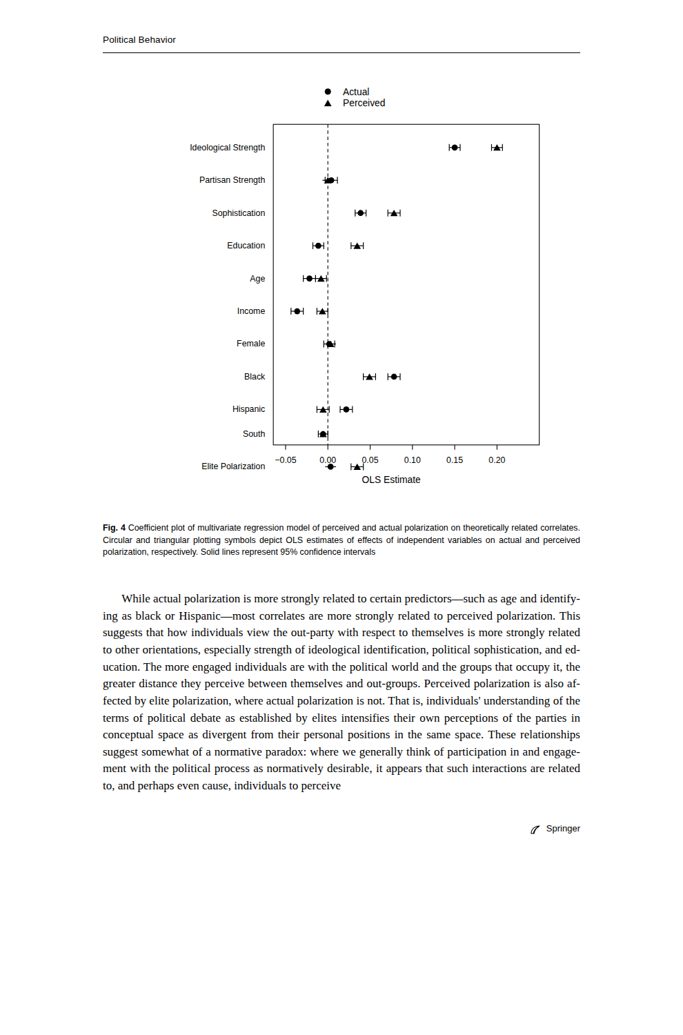Political Behavior
Actual Perceived −0.05 0.00 0.05 0.10 0.15 0.20 OLS Estimate Row 1: Ideological Strength y=104 Ideological Strength Partisan Strength Sophistication Education Age Income Female Black Hispanic South Elite Polarization
Fig. 4 Coefficient plot of multivariate regression model of perceived and actual polarization on theoretically related correlates. Circular and triangular plotting symbols depict OLS estimates of effects of independent variables on actual and perceived polarization, respectively. Solid lines represent 95% confidence intervals
While actual polarization is more strongly related to certain predictors—such as age and identifying as black or Hispanic—most correlates are more strongly related to perceived polarization. This suggests that how individuals view the out-party with respect to themselves is more strongly related to other orientations, especially strength of ideological identification, political sophistication, and education. The more engaged individuals are with the political world and the groups that occupy it, the greater distance they perceive between themselves and out-groups. Perceived polarization is also affected by elite polarization, where actual polarization is not. That is, individuals' understanding of the terms of political debate as established by elites intensifies their own perceptions of the parties in conceptual space as divergent from their personal positions in the same space. These relationships suggest somewhat of a normative paradox: where we generally think of participation in and engagement with the political process as normatively desirable, it appears that such interactions are related to, and perhaps even cause, individuals to perceive
Springer